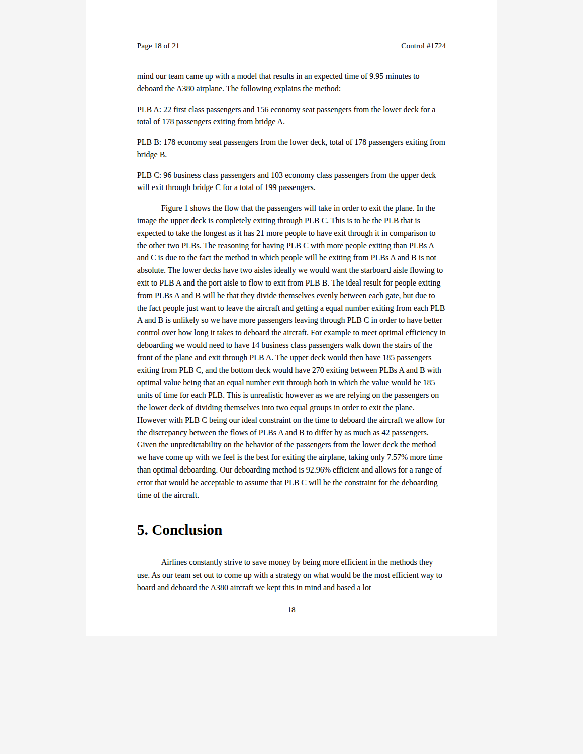Page 18 of 21 Control #1724
mind our team came up with a model that results in an expected time of 9.95 minutes to deboard the A380 airplane. The following explains the method:
PLB A: 22 first class passengers and 156 economy seat passengers from the lower deck for a total of 178 passengers exiting from bridge A.
PLB B: 178 economy seat passengers from the lower deck, total of 178 passengers exiting from bridge B.
PLB C: 96 business class passengers and 103 economy class passengers from the upper deck will exit through bridge C for a total of 199 passengers.
Figure 1 shows the flow that the passengers will take in order to exit the plane. In the image the upper deck is completely exiting through PLB C. This is to be the PLB that is expected to take the longest as it has 21 more people to have exit through it in comparison to the other two PLBs. The reasoning for having PLB C with more people exiting than PLBs A and C is due to the fact the method in which people will be exiting from PLBs A and B is not absolute. The lower decks have two aisles ideally we would want the starboard aisle flowing to exit to PLB A and the port aisle to flow to exit from PLB B. The ideal result for people exiting from PLBs A and B will be that they divide themselves evenly between each gate, but due to the fact people just want to leave the aircraft and getting a equal number exiting from each PLB A and B is unlikely so we have more passengers leaving through PLB C in order to have better control over how long it takes to deboard the aircraft. For example to meet optimal efficiency in deboarding we would need to have 14 business class passengers walk down the stairs of the front of the plane and exit through PLB A. The upper deck would then have 185 passengers exiting from PLB C, and the bottom deck would have 270 exiting between PLBs A and B with optimal value being that an equal number exit through both in which the value would be 185 units of time for each PLB. This is unrealistic however as we are relying on the passengers on the lower deck of dividing themselves into two equal groups in order to exit the plane. However with PLB C being our ideal constraint on the time to deboard the aircraft we allow for the discrepancy between the flows of PLBs A and B to differ by as much as 42 passengers. Given the unpredictability on the behavior of the passengers from the lower deck the method we have come up with we feel is the best for exiting the airplane, taking only 7.57% more time than optimal deboarding. Our deboarding method is 92.96% efficient and allows for a range of error that would be acceptable to assume that PLB C will be the constraint for the deboarding time of the aircraft.
5. Conclusion
Airlines constantly strive to save money by being more efficient in the methods they use. As our team set out to come up with a strategy on what would be the most efficient way to board and deboard the A380 aircraft we kept this in mind and based a lot
18